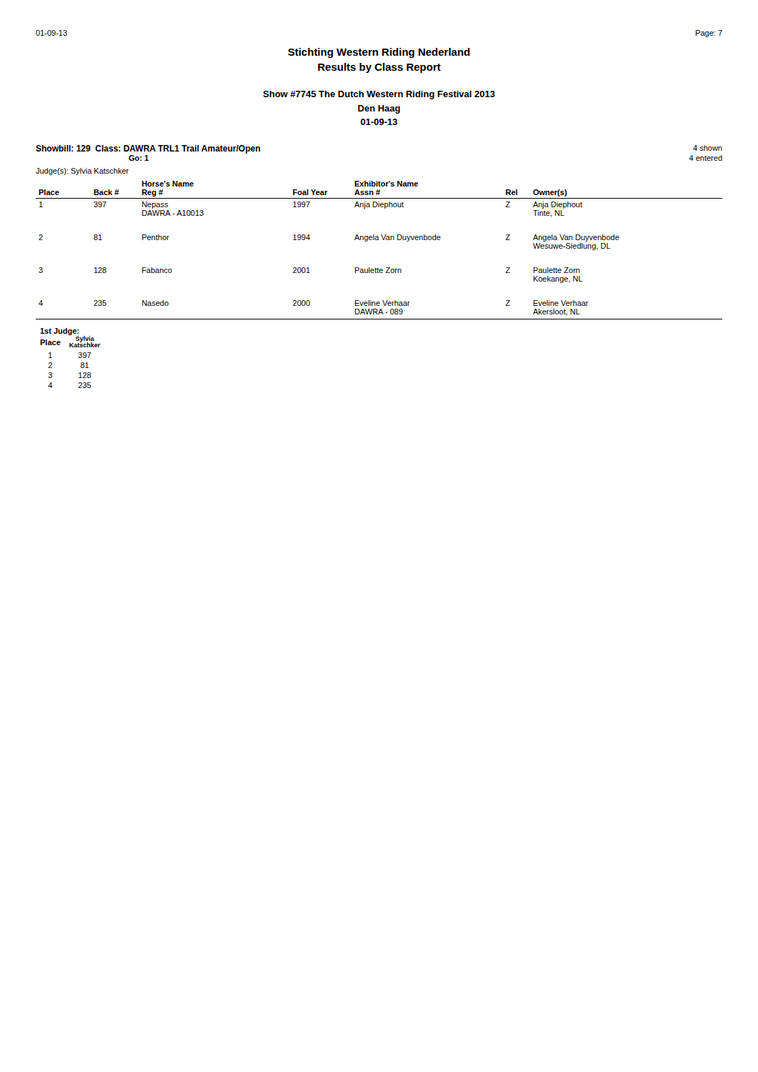01-09-13
Page: 7
Stichting Western Riding Nederland
Results by Class Report
Show #7745 The Dutch Western Riding Festival 2013
Den Haag
01-09-13
Showbill: 129 Class: DAWRA TRL1 Trail Amateur/Open
4 shown
Go: 1
4 entered
Judge(s): Sylvia Katschker
| Place | Back # | Horse's Name Reg # | Foal Year | Exhibitor's Name Assn # | Rel | Owner(s) |
| --- | --- | --- | --- | --- | --- | --- |
| 1 | 397 | Nepass DAWRA - A10013 | 1997 | Anja Diephout | Z | Anja Diephout Tinte, NL |
| 2 | 81 | Penthor | 1994 | Angela Van Duyvenbode | Z | Angela Van Duyvenbode Wesuwe-Siedlung, DL |
| 3 | 128 | Fabanco | 2001 | Paulette Zorn | Z | Paulette Zorn Koekange, NL |
| 4 | 235 | Nasedo | 2000 | Eveline Verhaar DAWRA - 089 | Z | Eveline Verhaar Akersloot, NL |
1st Judge:
| Place | Sylvia Katschker |
| --- | --- |
| 1 | 397 |
| 2 | 81 |
| 3 | 128 |
| 4 | 235 |